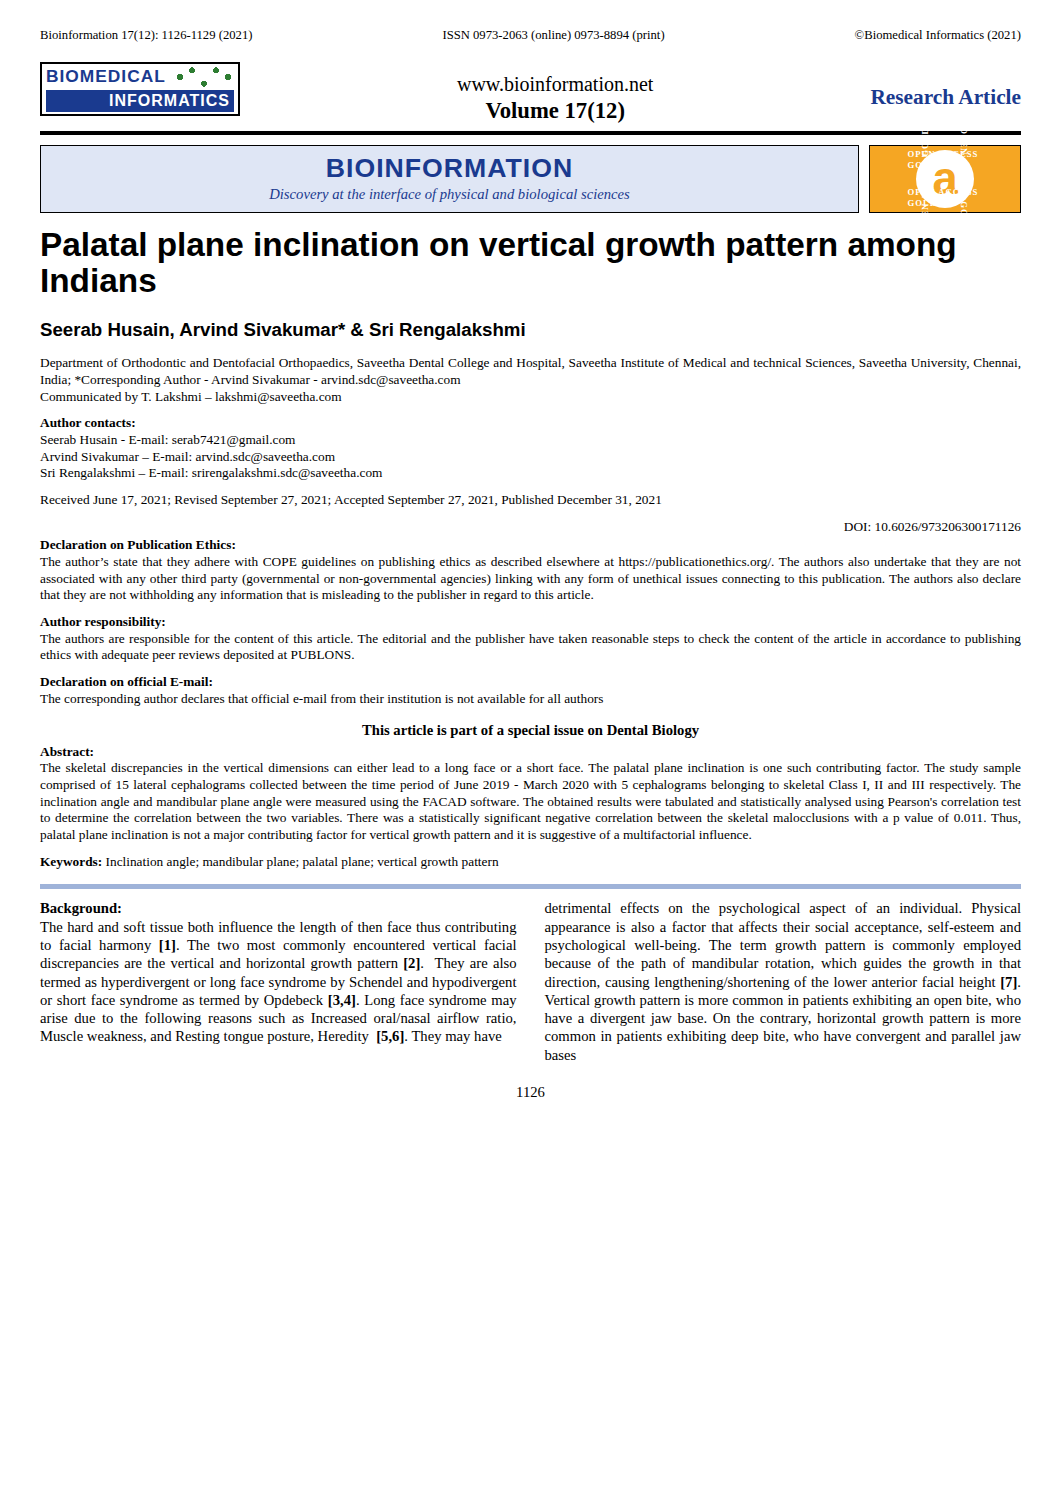Bioinformation 17(12): 1126-1129 (2021) ISSN 0973-2063 (online) 0973-8894 (print) ©Biomedical Informatics (2021)
BIOMEDICAL
INFORMATICS
www.bioinformation.net
Volume 17(12)
Research Article
BIOINFORMATION
Discovery at the interface of physical and biological sciences
OPEN ACCESS GOLD OPEN ACCESS GOLD OPEN ACCESS GOLD OPEN ACCESS GOLD
a
Palatal plane inclination on vertical growth pattern among Indians
Seerab Husain, Arvind Sivakumar* & Sri Rengalakshmi
Department of Orthodontic and Dentofacial Orthopaedics, Saveetha Dental College and Hospital, Saveetha Institute of Medical and technical Sciences, Saveetha University, Chennai, India; *Corresponding Author - Arvind Sivakumar - arvind.sdc@saveetha.com
Communicated by T. Lakshmi – lakshmi@saveetha.com
Author contacts:
Seerab Husain - E-mail: serab7421@gmail.com
Arvind Sivakumar – E-mail: arvind.sdc@saveetha.com
Sri Rengalakshmi – E-mail: srirengalakshmi.sdc@saveetha.com
Received June 17, 2021; Revised September 27, 2021; Accepted September 27, 2021, Published December 31, 2021
DOI: 10.6026/973206300171126
Declaration on Publication Ethics:
The author’s state that they adhere with COPE guidelines on publishing ethics as described elsewhere at https://publicationethics.org/. The authors also undertake that they are not associated with any other third party (governmental or non-governmental agencies) linking with any form of unethical issues connecting to this publication. The authors also declare that they are not withholding any information that is misleading to the publisher in regard to this article.
Author responsibility:
The authors are responsible for the content of this article. The editorial and the publisher have taken reasonable steps to check the content of the article in accordance to publishing ethics with adequate peer reviews deposited at PUBLONS.
Declaration on official E-mail:
The corresponding author declares that official e-mail from their institution is not available for all authors
This article is part of a special issue on Dental Biology
Abstract:
The skeletal discrepancies in the vertical dimensions can either lead to a long face or a short face. The palatal plane inclination is one such contributing factor. The study sample comprised of 15 lateral cephalograms collected between the time period of June 2019 - March 2020 with 5 cephalograms belonging to skeletal Class I, II and III respectively. The inclination angle and mandibular plane angle were measured using the FACAD software. The obtained results were tabulated and statistically analysed using Pearson's correlation test to determine the correlation between the two variables. There was a statistically significant negative correlation between the skeletal malocclusions with a p value of 0.011. Thus, palatal plane inclination is not a major contributing factor for vertical growth pattern and it is suggestive of a multifactorial influence.
Keywords: Inclination angle; mandibular plane; palatal plane; vertical growth pattern
Background:
The hard and soft tissue both influence the length of then face thus contributing to facial harmony [1]. The two most commonly encountered vertical facial discrepancies are the vertical and horizontal growth pattern [2]. They are also termed as hyperdivergent or long face syndrome by Schendel and hypodivergent or short face syndrome as termed by Opdebeck [3,4]. Long face syndrome may arise due to the following reasons such as Increased oral/nasal airflow ratio, Muscle weakness, and Resting tongue posture, Heredity [5,6]. They may have
detrimental effects on the psychological aspect of an individual. Physical appearance is also a factor that affects their social acceptance, self-esteem and psychological well-being. The term growth pattern is commonly employed because of the path of mandibular rotation, which guides the growth in that direction, causing lengthening/shortening of the lower anterior facial height [7]. Vertical growth pattern is more common in patients exhibiting an open bite, who have a divergent jaw base. On the contrary, horizontal growth pattern is more common in patients exhibiting deep bite, who have convergent and parallel jaw bases
1126